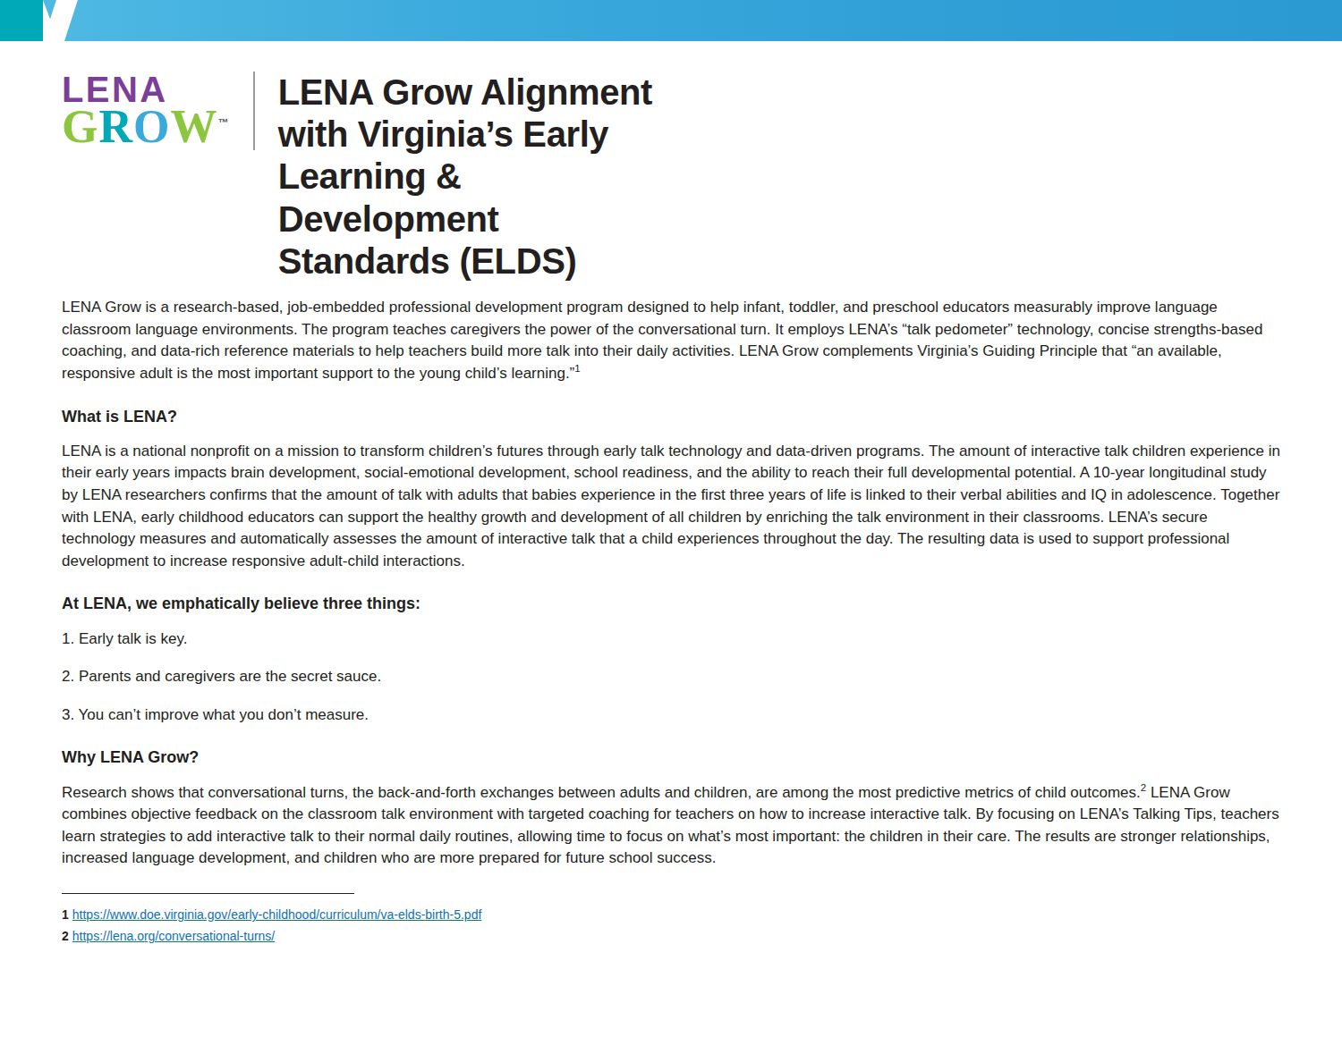LENA GROW™
LENA Grow Alignment with Virginia’s Early Learning & Development Standards (ELDS)
LENA Grow is a research-based, job-embedded professional development program designed to help infant, toddler, and preschool educators measurably improve language classroom language environments. The program teaches caregivers the power of the conversational turn. It employs LENA’s “talk pedometer” technology, concise strengths-based coaching, and data-rich reference materials to help teachers build more talk into their daily activities. LENA Grow complements Virginia’s Guiding Principle that “an available, responsive adult is the most important support to the young child’s learning.”1
What is LENA?
LENA is a national nonprofit on a mission to transform children’s futures through early talk technology and data-driven programs. The amount of interactive talk children experience in their early years impacts brain development, social-emotional development, school readiness, and the ability to reach their full developmental potential. A 10-year longitudinal study by LENA researchers confirms that the amount of talk with adults that babies experience in the first three years of life is linked to their verbal abilities and IQ in adolescence. Together with LENA, early childhood educators can support the healthy growth and development of all children by enriching the talk environment in their classrooms. LENA’s secure technology measures and automatically assesses the amount of interactive talk that a child experiences throughout the day. The resulting data is used to support professional development to increase responsive adult-child interactions.
At LENA, we emphatically believe three things:
1. Early talk is key.
2. Parents and caregivers are the secret sauce.
3. You can’t improve what you don’t measure.
Why LENA Grow?
Research shows that conversational turns, the back-and-forth exchanges between adults and children, are among the most predictive metrics of child outcomes.2 LENA Grow combines objective feedback on the classroom talk environment with targeted coaching for teachers on how to increase interactive talk. By focusing on LENA’s Talking Tips, teachers learn strategies to add interactive talk to their normal daily routines, allowing time to focus on what’s most important: the children in their care. The results are stronger relationships, increased language development, and children who are more prepared for future school success.
1 https://www.doe.virginia.gov/early-childhood/curriculum/va-elds-birth-5.pdf
2 https://lena.org/conversational-turns/